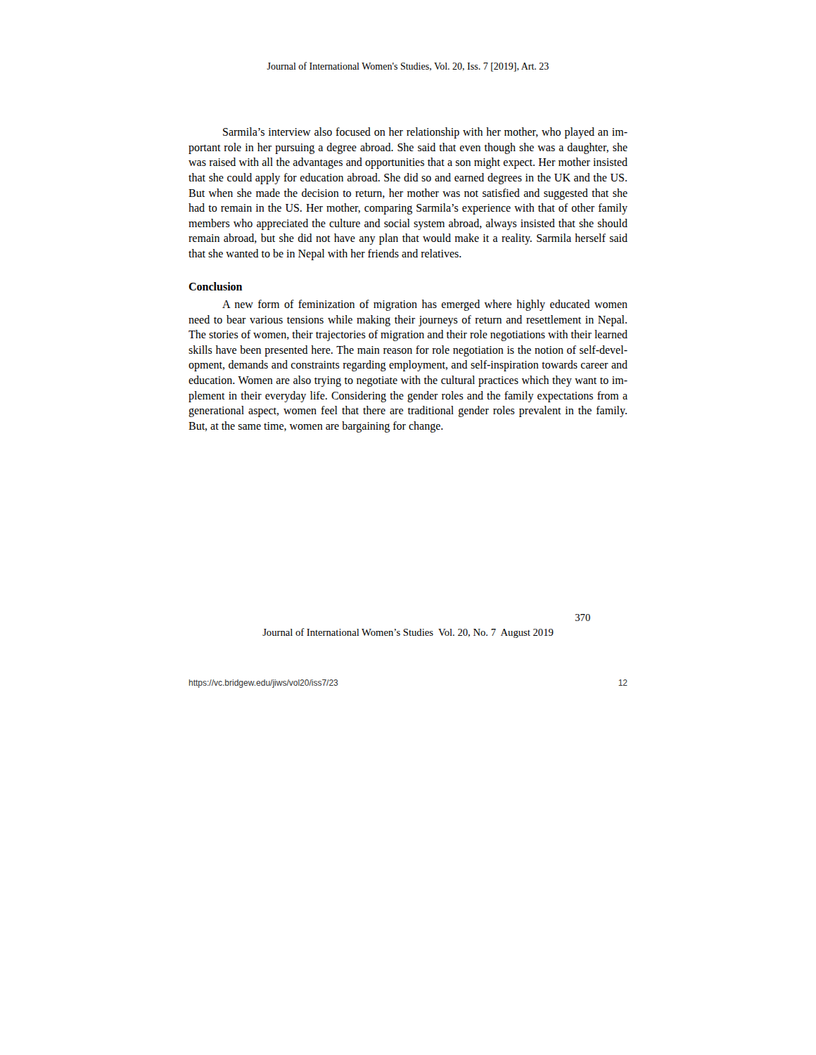Journal of International Women's Studies, Vol. 20, Iss. 7 [2019], Art. 23
Sarmila’s interview also focused on her relationship with her mother, who played an important role in her pursuing a degree abroad. She said that even though she was a daughter, she was raised with all the advantages and opportunities that a son might expect. Her mother insisted that she could apply for education abroad. She did so and earned degrees in the UK and the US. But when she made the decision to return, her mother was not satisfied and suggested that she had to remain in the US. Her mother, comparing Sarmila’s experience with that of other family members who appreciated the culture and social system abroad, always insisted that she should remain abroad, but she did not have any plan that would make it a reality. Sarmila herself said that she wanted to be in Nepal with her friends and relatives.
Conclusion
A new form of feminization of migration has emerged where highly educated women need to bear various tensions while making their journeys of return and resettlement in Nepal. The stories of women, their trajectories of migration and their role negotiations with their learned skills have been presented here. The main reason for role negotiation is the notion of self-development, demands and constraints regarding employment, and self-inspiration towards career and education. Women are also trying to negotiate with the cultural practices which they want to implement in their everyday life. Considering the gender roles and the family expectations from a generational aspect, women feel that there are traditional gender roles prevalent in the family. But, at the same time, women are bargaining for change.
370
Journal of International Women’s Studies Vol. 20, No. 7 August 2019
https://vc.bridgew.edu/jiws/vol20/iss7/23 12